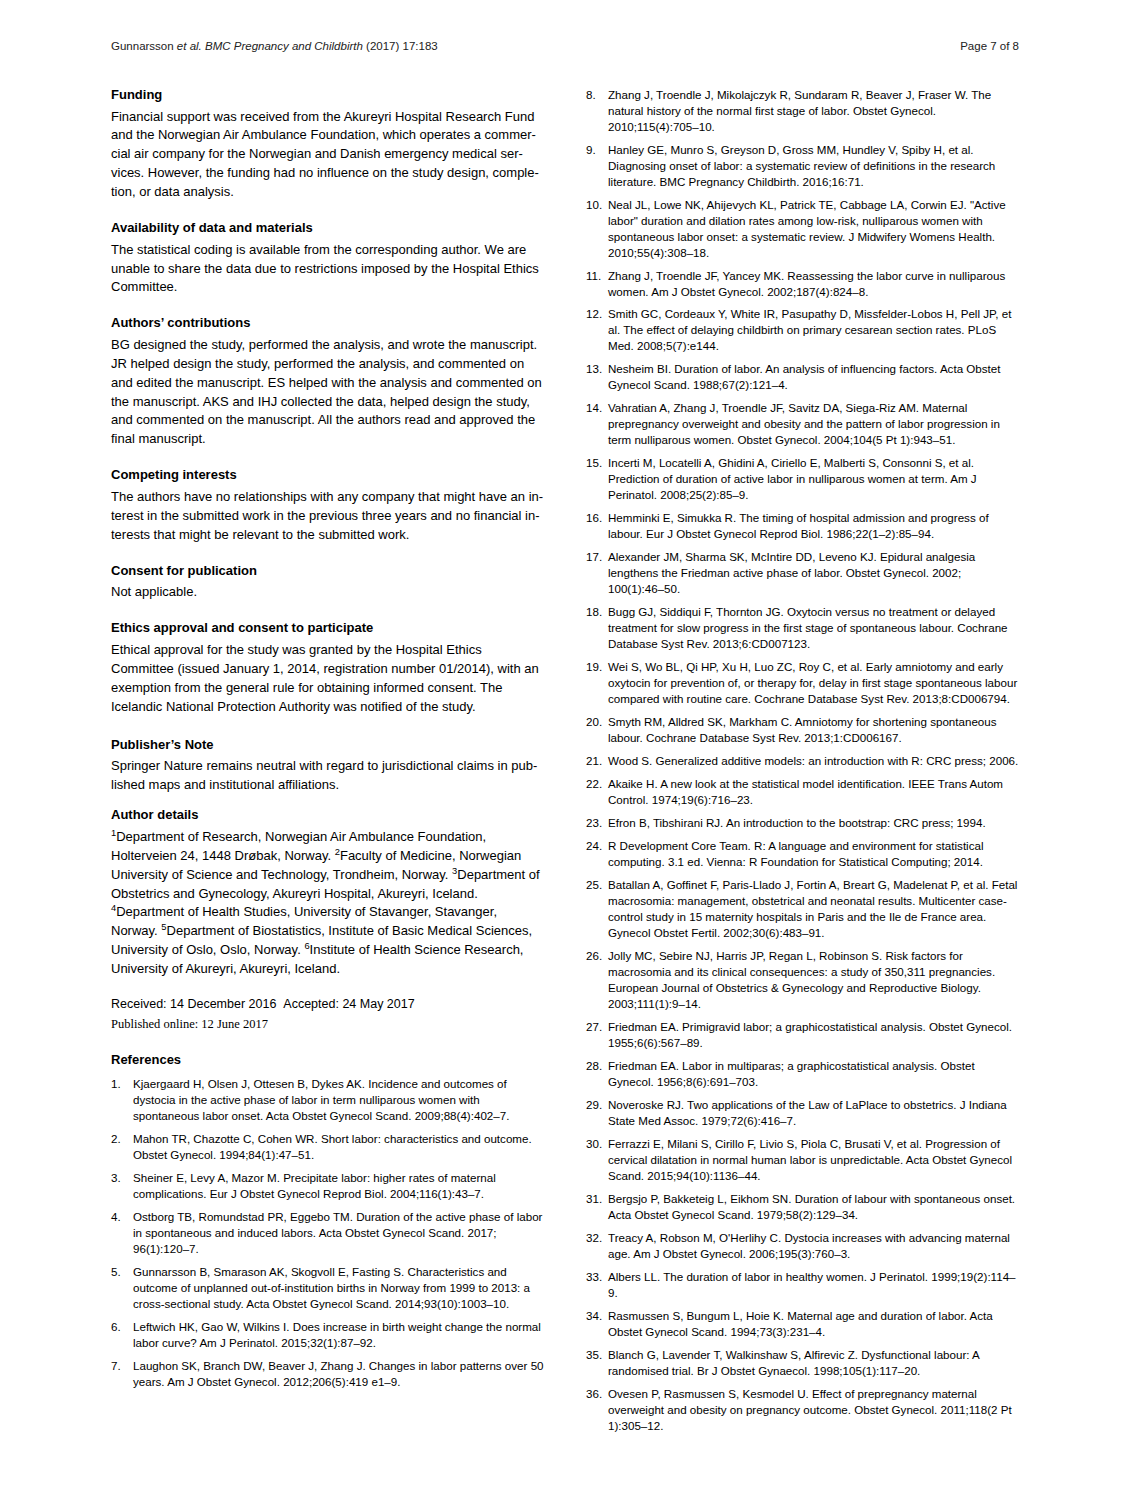Gunnarsson et al. BMC Pregnancy and Childbirth (2017) 17:183
Page 7 of 8
Funding
Financial support was received from the Akureyri Hospital Research Fund and the Norwegian Air Ambulance Foundation, which operates a commercial air company for the Norwegian and Danish emergency medical services. However, the funding had no influence on the study design, completion, or data analysis.
Availability of data and materials
The statistical coding is available from the corresponding author. We are unable to share the data due to restrictions imposed by the Hospital Ethics Committee.
Authors’ contributions
BG designed the study, performed the analysis, and wrote the manuscript. JR helped design the study, performed the analysis, and commented on and edited the manuscript. ES helped with the analysis and commented on the manuscript. AKS and IHJ collected the data, helped design the study, and commented on the manuscript. All the authors read and approved the final manuscript.
Competing interests
The authors have no relationships with any company that might have an interest in the submitted work in the previous three years and no financial interests that might be relevant to the submitted work.
Consent for publication
Not applicable.
Ethics approval and consent to participate
Ethical approval for the study was granted by the Hospital Ethics Committee (issued January 1, 2014, registration number 01/2014), with an exemption from the general rule for obtaining informed consent. The Icelandic National Protection Authority was notified of the study.
Publisher’s Note
Springer Nature remains neutral with regard to jurisdictional claims in published maps and institutional affiliations.
Author details
1Department of Research, Norwegian Air Ambulance Foundation, Holterveien 24, 1448 Drøbak, Norway. 2Faculty of Medicine, Norwegian University of Science and Technology, Trondheim, Norway. 3Department of Obstetrics and Gynecology, Akureyri Hospital, Akureyri, Iceland. 4Department of Health Studies, University of Stavanger, Stavanger, Norway. 5Department of Biostatistics, Institute of Basic Medical Sciences, University of Oslo, Oslo, Norway. 6Institute of Health Science Research, University of Akureyri, Akureyri, Iceland.
Received: 14 December 2016 Accepted: 24 May 2017
Published online: 12 June 2017
References
Kjaergaard H, Olsen J, Ottesen B, Dykes AK. Incidence and outcomes of dystocia in the active phase of labor in term nulliparous women with spontaneous labor onset. Acta Obstet Gynecol Scand. 2009;88(4):402–7.
Mahon TR, Chazotte C, Cohen WR. Short labor: characteristics and outcome. Obstet Gynecol. 1994;84(1):47–51.
Sheiner E, Levy A, Mazor M. Precipitate labor: higher rates of maternal complications. Eur J Obstet Gynecol Reprod Biol. 2004;116(1):43–7.
Ostborg TB, Romundstad PR, Eggebo TM. Duration of the active phase of labor in spontaneous and induced labors. Acta Obstet Gynecol Scand. 2017; 96(1):120–7.
Gunnarsson B, Smarason AK, Skogvoll E, Fasting S. Characteristics and outcome of unplanned out-of-institution births in Norway from 1999 to 2013: a cross-sectional study. Acta Obstet Gynecol Scand. 2014;93(10):1003–10.
Leftwich HK, Gao W, Wilkins I. Does increase in birth weight change the normal labor curve? Am J Perinatol. 2015;32(1):87–92.
Laughon SK, Branch DW, Beaver J, Zhang J. Changes in labor patterns over 50 years. Am J Obstet Gynecol. 2012;206(5):419 e1–9.
Zhang J, Troendle J, Mikolajczyk R, Sundaram R, Beaver J, Fraser W. The natural history of the normal first stage of labor. Obstet Gynecol. 2010;115(4):705–10.
Hanley GE, Munro S, Greyson D, Gross MM, Hundley V, Spiby H, et al. Diagnosing onset of labor: a systematic review of definitions in the research literature. BMC Pregnancy Childbirth. 2016;16:71.
Neal JL, Lowe NK, Ahijevych KL, Patrick TE, Cabbage LA, Corwin EJ. "Active labor" duration and dilation rates among low-risk, nulliparous women with spontaneous labor onset: a systematic review. J Midwifery Womens Health. 2010;55(4):308–18.
Zhang J, Troendle JF, Yancey MK. Reassessing the labor curve in nulliparous women. Am J Obstet Gynecol. 2002;187(4):824–8.
Smith GC, Cordeaux Y, White IR, Pasupathy D, Missfelder-Lobos H, Pell JP, et al. The effect of delaying childbirth on primary cesarean section rates. PLoS Med. 2008;5(7):e144.
Nesheim BI. Duration of labor. An analysis of influencing factors. Acta Obstet Gynecol Scand. 1988;67(2):121–4.
Vahratian A, Zhang J, Troendle JF, Savitz DA, Siega-Riz AM. Maternal prepregnancy overweight and obesity and the pattern of labor progression in term nulliparous women. Obstet Gynecol. 2004;104(5 Pt 1):943–51.
Incerti M, Locatelli A, Ghidini A, Ciriello E, Malberti S, Consonni S, et al. Prediction of duration of active labor in nulliparous women at term. Am J Perinatol. 2008;25(2):85–9.
Hemminki E, Simukka R. The timing of hospital admission and progress of labour. Eur J Obstet Gynecol Reprod Biol. 1986;22(1–2):85–94.
Alexander JM, Sharma SK, McIntire DD, Leveno KJ. Epidural analgesia lengthens the Friedman active phase of labor. Obstet Gynecol. 2002; 100(1):46–50.
Bugg GJ, Siddiqui F, Thornton JG. Oxytocin versus no treatment or delayed treatment for slow progress in the first stage of spontaneous labour. Cochrane Database Syst Rev. 2013;6:CD007123.
Wei S, Wo BL, Qi HP, Xu H, Luo ZC, Roy C, et al. Early amniotomy and early oxytocin for prevention of, or therapy for, delay in first stage spontaneous labour compared with routine care. Cochrane Database Syst Rev. 2013;8:CD006794.
Smyth RM, Alldred SK, Markham C. Amniotomy for shortening spontaneous labour. Cochrane Database Syst Rev. 2013;1:CD006167.
Wood S. Generalized additive models: an introduction with R: CRC press; 2006.
Akaike H. A new look at the statistical model identification. IEEE Trans Autom Control. 1974;19(6):716–23.
Efron B, Tibshirani RJ. An introduction to the bootstrap: CRC press; 1994.
R Development Core Team. R: A language and environment for statistical computing. 3.1 ed. Vienna: R Foundation for Statistical Computing; 2014.
Batallan A, Goffinet F, Paris-Llado J, Fortin A, Breart G, Madelenat P, et al. Fetal macrosomia: management, obstetrical and neonatal results. Multicenter case-control study in 15 maternity hospitals in Paris and the Ile de France area. Gynecol Obstet Fertil. 2002;30(6):483–91.
Jolly MC, Sebire NJ, Harris JP, Regan L, Robinson S. Risk factors for macrosomia and its clinical consequences: a study of 350,311 pregnancies. European Journal of Obstetrics & Gynecology and Reproductive Biology. 2003;111(1):9–14.
Friedman EA. Primigravid labor; a graphicostatistical analysis. Obstet Gynecol. 1955;6(6):567–89.
Friedman EA. Labor in multiparas; a graphicostatistical analysis. Obstet Gynecol. 1956;8(6):691–703.
Noveroske RJ. Two applications of the Law of LaPlace to obstetrics. J Indiana State Med Assoc. 1979;72(6):416–7.
Ferrazzi E, Milani S, Cirillo F, Livio S, Piola C, Brusati V, et al. Progression of cervical dilatation in normal human labor is unpredictable. Acta Obstet Gynecol Scand. 2015;94(10):1136–44.
Bergsjo P, Bakketeig L, Eikhom SN. Duration of labour with spontaneous onset. Acta Obstet Gynecol Scand. 1979;58(2):129–34.
Treacy A, Robson M, O'Herlihy C. Dystocia increases with advancing maternal age. Am J Obstet Gynecol. 2006;195(3):760–3.
Albers LL. The duration of labor in healthy women. J Perinatol. 1999;19(2):114–9.
Rasmussen S, Bungum L, Hoie K. Maternal age and duration of labor. Acta Obstet Gynecol Scand. 1994;73(3):231–4.
Blanch G, Lavender T, Walkinshaw S, Alfirevic Z. Dysfunctional labour: A randomised trial. Br J Obstet Gynaecol. 1998;105(1):117–20.
Ovesen P, Rasmussen S, Kesmodel U. Effect of prepregnancy maternal overweight and obesity on pregnancy outcome. Obstet Gynecol. 2011;118(2 Pt 1):305–12.